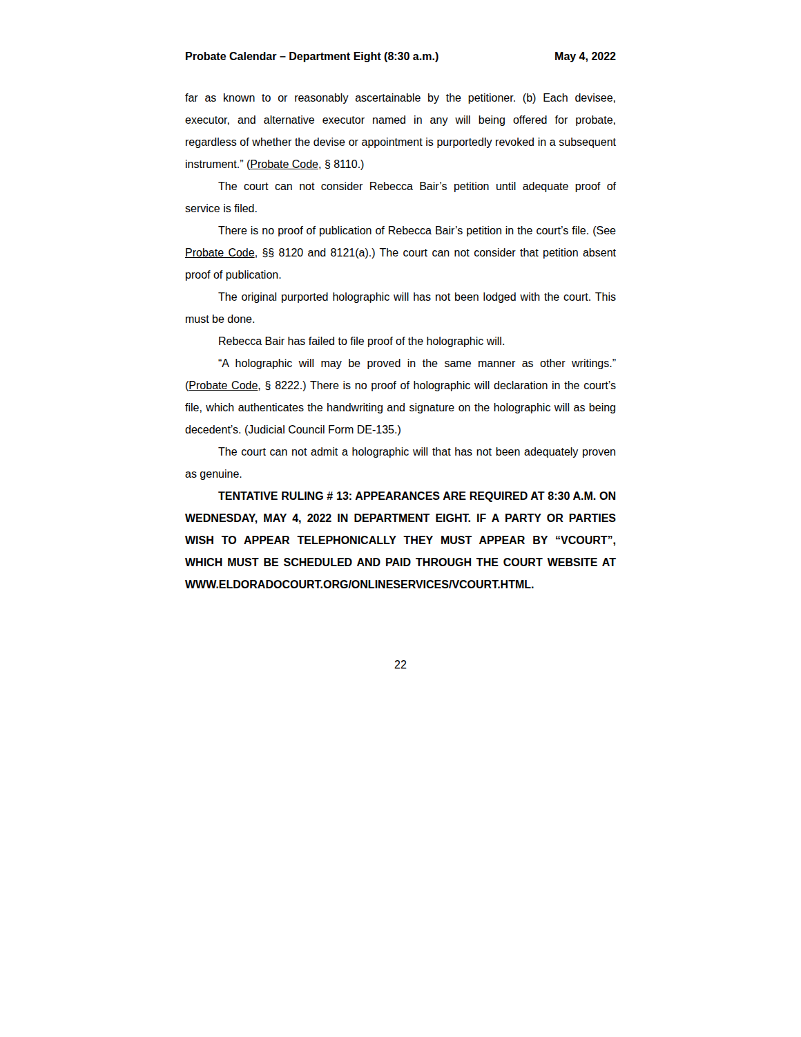Probate Calendar – Department Eight (8:30 a.m.)
May 4, 2022
far as known to or reasonably ascertainable by the petitioner. (b) Each devisee, executor, and alternative executor named in any will being offered for probate, regardless of whether the devise or appointment is purportedly revoked in a subsequent instrument.” (Probate Code, § 8110.)
The court can not consider Rebecca Bair’s petition until adequate proof of service is filed.
There is no proof of publication of Rebecca Bair’s petition in the court’s file. (See Probate Code, §§ 8120 and 8121(a).) The court can not consider that petition absent proof of publication.
The original purported holographic will has not been lodged with the court. This must be done.
Rebecca Bair has failed to file proof of the holographic will.
“A holographic will may be proved in the same manner as other writings.” (Probate Code, § 8222.) There is no proof of holographic will declaration in the court’s file, which authenticates the handwriting and signature on the holographic will as being decedent’s. (Judicial Council Form DE-135.)
The court can not admit a holographic will that has not been adequately proven as genuine.
Tentative ruling # 13: Appearances are required at 8:30 a.m. on Wednesday, May 4, 2022 in Department Eight. If a party or parties wish to appear telephonically they must appear by “vcourt”, which must be scheduled and paid through the court website at www.eldoradocourt.org/onlineservices/vcourt.html.
22